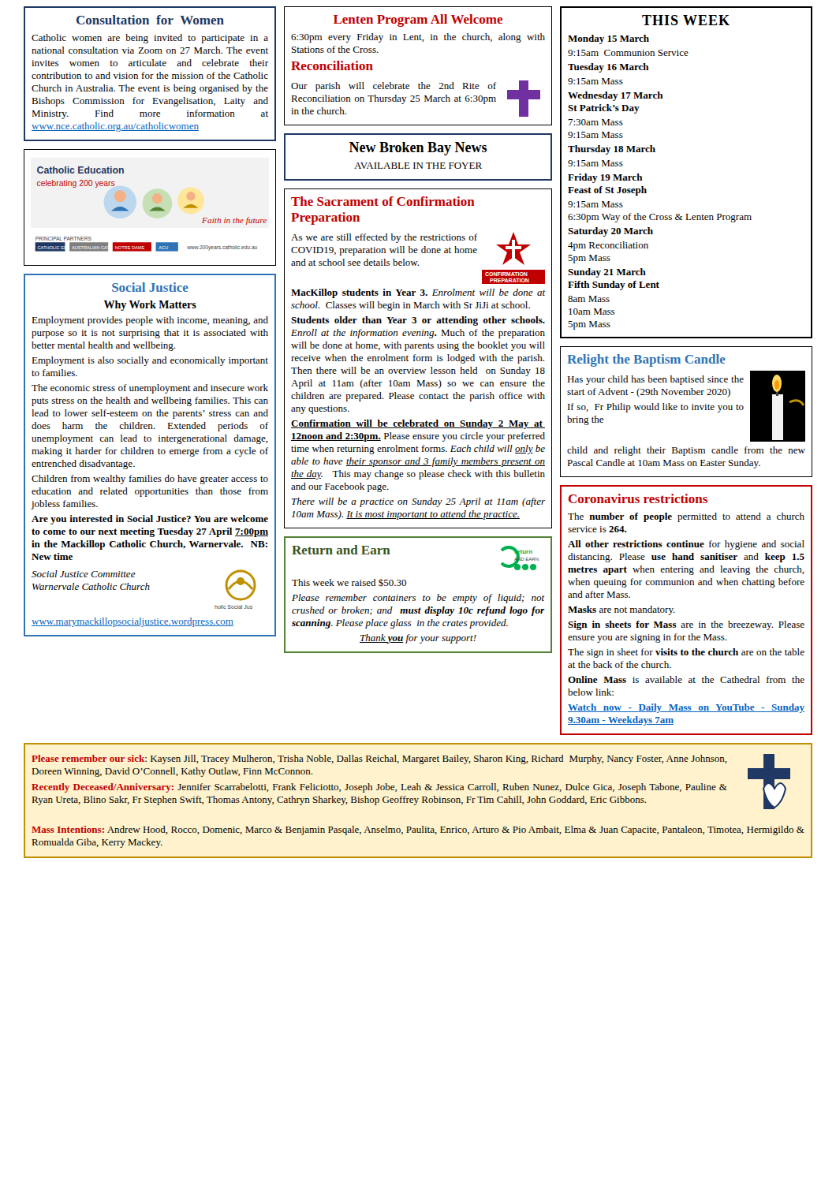Consultation for Women
Catholic women are being invited to participate in a national consultation via Zoom on 27 March. The event invites women to articulate and celebrate their contribution to and vision for the mission of the Catholic Church in Australia. The event is being organised by the Bishops Commission for Evangelisation, Laity and Ministry. Find more information at www.nce.catholic.org.au/catholicwomen
Catholic Education celebrating 200 years Faith in the future PRINCIPAL PARTNERS CATHOLIC EDUCATION AUSTRALIAN CATHOLIC NOTRE DAME ACU www.200years.catholic.edu.au
Social Justice
Why Work Matters
Employment provides people with income, meaning, and purpose so it is not surprising that it is associated with better mental health and wellbeing.
Employment is also socially and economically important to families.
The economic stress of unemployment and insecure work puts stress on the health and wellbeing families. This can lead to lower self-esteem on the parents’ stress can and does harm the children. Extended periods of unemployment can lead to intergenerational damage, making it harder for children to emerge from a cycle of entrenched disadvantage.
Children from wealthy families do have greater access to education and related opportunities than those from jobless families.
Are you interested in Social Justice? You are welcome to come to our next meeting Tuesday 27 April 7:00pm in the Mackillop Catholic Church, Warnervale. NB: New time
Social Justice Committee
Warnervale Catholic Church
holic Social Jus
www.marymackillopsocialjustice.wordpress.com
Lenten Program All Welcome
6:30pm every Friday in Lent, in the church, along with Stations of the Cross.
Reconciliation
Our parish will celebrate the 2nd Rite of Reconciliation on Thursday 25 March at 6:30pm in the church.
New Broken Bay News
AVAILABLE IN THE FOYER
The Sacrament of Confirmation Preparation
As we are still effected by the restrictions of COVID19, preparation will be done at home and at school see details below.
CONFIRMATION PREPARATION
MacKillop students in Year 3. Enrolment will be done at school. Classes will begin in March with Sr JiJi at school.
Students older than Year 3 or attending other schools. Enroll at the information evening. Much of the preparation will be done at home, with parents using the booklet you will receive when the enrolment form is lodged with the parish. Then there will be an overview lesson held on Sunday 18 April at 11am (after 10am Mass) so we can ensure the children are prepared. Please contact the parish office with any questions.
Confirmation will be celebrated on Sunday 2 May at 12noon and 2:30pm. Please ensure you circle your preferred time when returning enrolment forms. Each child will only be able to have their sponsor and 3 family members present on the day. This may change so please check with this bulletin and our Facebook page.
There will be a practice on Sunday 25 April at 11am (after 10am Mass). It is most important to attend the practice.
Return and Earn
return AND EARN
This week we raised $50.30
Please remember containers to be empty of liquid; not crushed or broken; and must display 10c refund logo for scanning. Please place glass in the crates provided.
Thank you for your support!
THIS WEEK
Monday 15 March
9:15am Communion Service
Tuesday 16 March
9:15am Mass
Wednesday 17 March
St Patrick’s Day
7:30am Mass
9:15am Mass
Thursday 18 March
9:15am Mass
Friday 19 March
Feast of St Joseph
9:15am Mass
6:30pm Way of the Cross & Lenten Program
Saturday 20 March
4pm Reconciliation
5pm Mass
Sunday 21 March
Fifth Sunday of Lent
8am Mass
10am Mass
5pm Mass
Relight the Baptism Candle
Has your child has been baptised since the start of Advent - (29th November 2020)
If so, Fr Philip would like to invite you to bring the
child and relight their Baptism candle from the new Pascal Candle at 10am Mass on Easter Sunday.
Coronavirus restrictions
The number of people permitted to attend a church service is 264.
All other restrictions continue for hygiene and social distancing. Please use hand sanitiser and keep 1.5 metres apart when entering and leaving the church, when queuing for communion and when chatting before and after Mass.
Masks are not mandatory.
Sign in sheets for Mass are in the breezeway. Please ensure you are signing in for the Mass.
The sign in sheet for visits to the church are on the table at the back of the church.
Online Mass is available at the Cathedral from the below link:
Watch now - Daily Mass on YouTube - Sunday 9.30am - Weekdays 7am
Please remember our sick: Kaysen Jill, Tracey Mulheron, Trisha Noble, Dallas Reichal, Margaret Bailey, Sharon King, Richard Murphy, Nancy Foster, Anne Johnson, Doreen Winning, David O’Connell, Kathy Outlaw, Finn McConnon.
Recently Deceased/Anniversary: Jennifer Scarrabelotti, Frank Feliciotto, Joseph Jobe, Leah & Jessica Carroll, Ruben Nunez, Dulce Gica, Joseph Tabone, Pauline & Ryan Ureta, Blino Sakr, Fr Stephen Swift, Thomas Antony, Cathryn Sharkey, Bishop Geoffrey Robinson, Fr Tim Cahill, John Goddard, Eric Gibbons.
Mass Intentions: Andrew Hood, Rocco, Domenic, Marco & Benjamin Pasqale, Anselmo, Paulita, Enrico, Arturo & Pio Ambait, Elma & Juan Capacite, Pantaleon, Timotea, Hermigildo & Romualda Giba, Kerry Mackey.